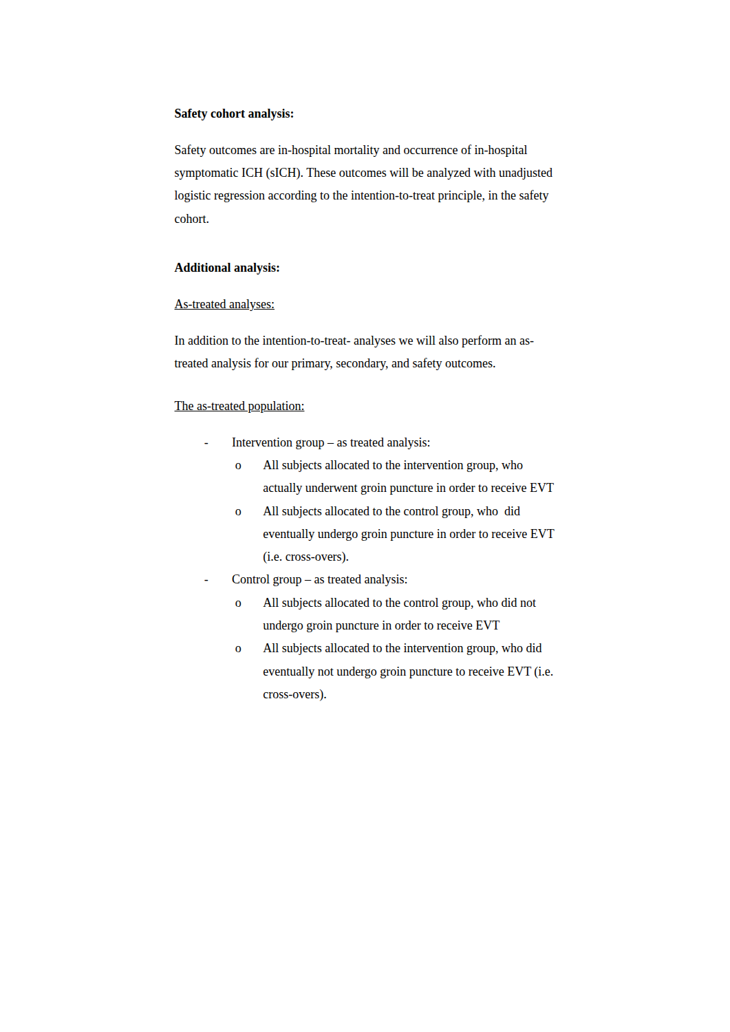Safety cohort analysis:
Safety outcomes are in-hospital mortality and occurrence of in-hospital symptomatic ICH (sICH). These outcomes will be analyzed with unadjusted logistic regression according to the intention-to-treat principle, in the safety cohort.
Additional analysis:
As-treated analyses:
In addition to the intention-to-treat- analyses we will also perform an as-treated analysis for our primary, secondary, and safety outcomes.
The as-treated population:
-Intervention group – as treated analysis:
o All subjects allocated to the intervention group, who actually underwent groin puncture in order to receive EVT
o All subjects allocated to the control group, who did eventually undergo groin puncture in order to receive EVT (i.e. cross-overs).
-Control group – as treated analysis:
o All subjects allocated to the control group, who did not undergo groin puncture in order to receive EVT
o All subjects allocated to the intervention group, who did eventually not undergo groin puncture to receive EVT (i.e. cross-overs).